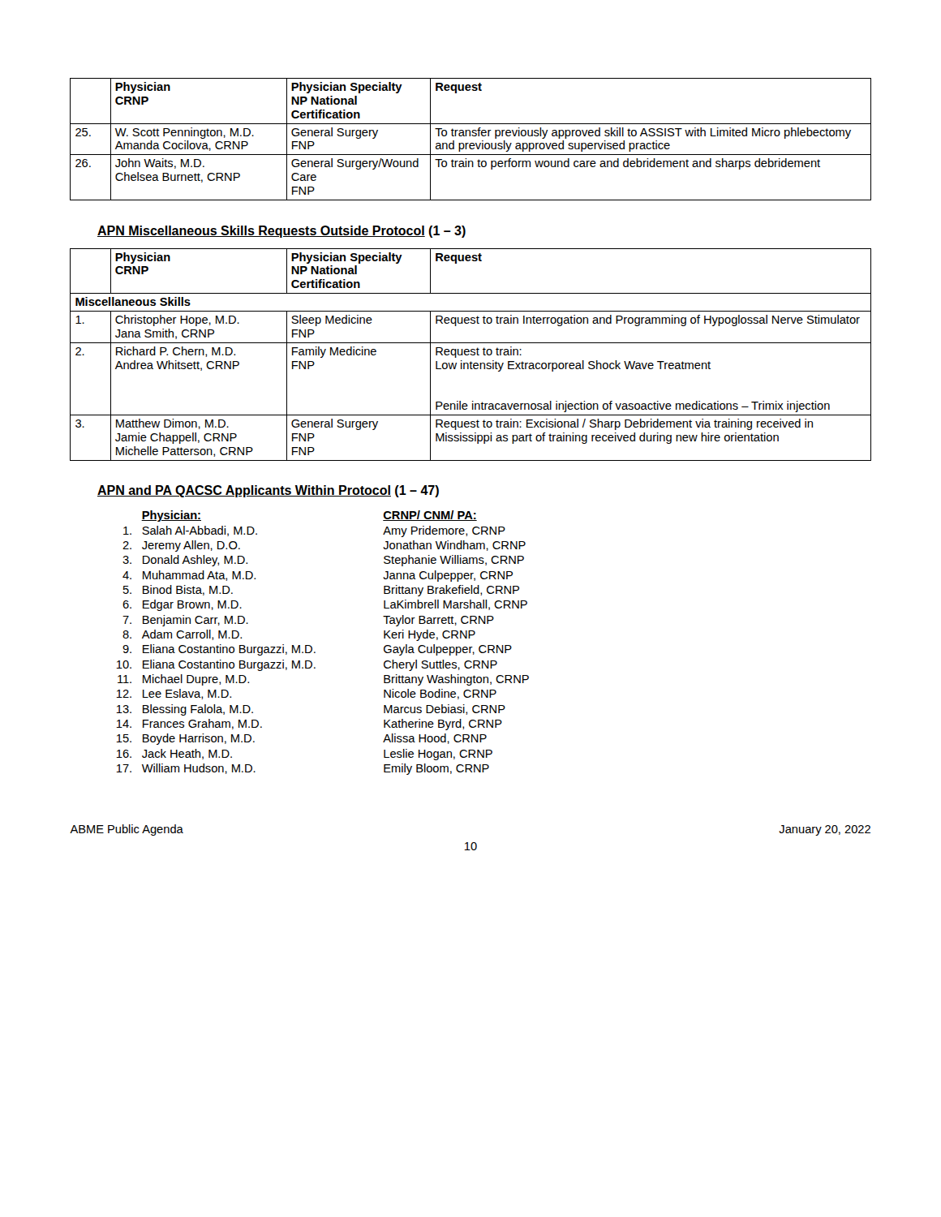| | Physician CRNP | Physician Specialty NP National Certification | Request |
| --- | --- | --- | --- |
| 25. | W. Scott Pennington, M.D. Amanda Cocilova, CRNP | General Surgery FNP | To transfer previously approved skill to ASSIST with Limited Micro phlebectomy and previously approved supervised practice |
| 26. | John Waits, M.D. Chelsea Burnett, CRNP | General Surgery/Wound Care FNP | To train to perform wound care and debridement and sharps debridement |
APN Miscellaneous Skills Requests Outside Protocol (1 – 3)
| | Physician CRNP | Physician Specialty NP National Certification | Request |
| --- | --- | --- | --- |
| Miscellaneous Skills |
| 1. | Christopher Hope, M.D. Jana Smith, CRNP | Sleep Medicine FNP | Request to train Interrogation and Programming of Hypoglossal Nerve Stimulator |
| 2. | Richard P. Chern, M.D. Andrea Whitsett, CRNP | Family Medicine FNP | Request to train: Low intensity Extracorporeal Shock Wave Treatment Penile intracavernosal injection of vasoactive medications – Trimix injection |
| 3. | Matthew Dimon, M.D. Jamie Chappell, CRNP Michelle Patterson, CRNP | General Surgery FNP FNP | Request to train: Excisional / Sharp Debridement via training received in Mississippi as part of training received during new hire orientation |
APN and PA QACSC Applicants Within Protocol (1 – 47)
| | Physician: | CRNP/ CNM/ PA: |
| 1. | Salah Al-Abbadi, M.D. | Amy Pridemore, CRNP |
| 2. | Jeremy Allen, D.O. | Jonathan Windham, CRNP |
| 3. | Donald Ashley, M.D. | Stephanie Williams, CRNP |
| 4. | Muhammad Ata, M.D. | Janna Culpepper, CRNP |
| 5. | Binod Bista, M.D. | Brittany Brakefield, CRNP |
| 6. | Edgar Brown, M.D. | LaKimbrell Marshall, CRNP |
| 7. | Benjamin Carr, M.D. | Taylor Barrett, CRNP |
| 8. | Adam Carroll, M.D. | Keri Hyde, CRNP |
| 9. | Eliana Costantino Burgazzi, M.D. | Gayla Culpepper, CRNP |
| 10. | Eliana Costantino Burgazzi, M.D. | Cheryl Suttles, CRNP |
| 11. | Michael Dupre, M.D. | Brittany Washington, CRNP |
| 12. | Lee Eslava, M.D. | Nicole Bodine, CRNP |
| 13. | Blessing Falola, M.D. | Marcus Debiasi, CRNP |
| 14. | Frances Graham, M.D. | Katherine Byrd, CRNP |
| 15. | Boyde Harrison, M.D. | Alissa Hood, CRNP |
| 16. | Jack Heath, M.D. | Leslie Hogan, CRNP |
| 17. | William Hudson, M.D. | Emily Bloom, CRNP |
ABME Public Agenda January 20, 2022
10